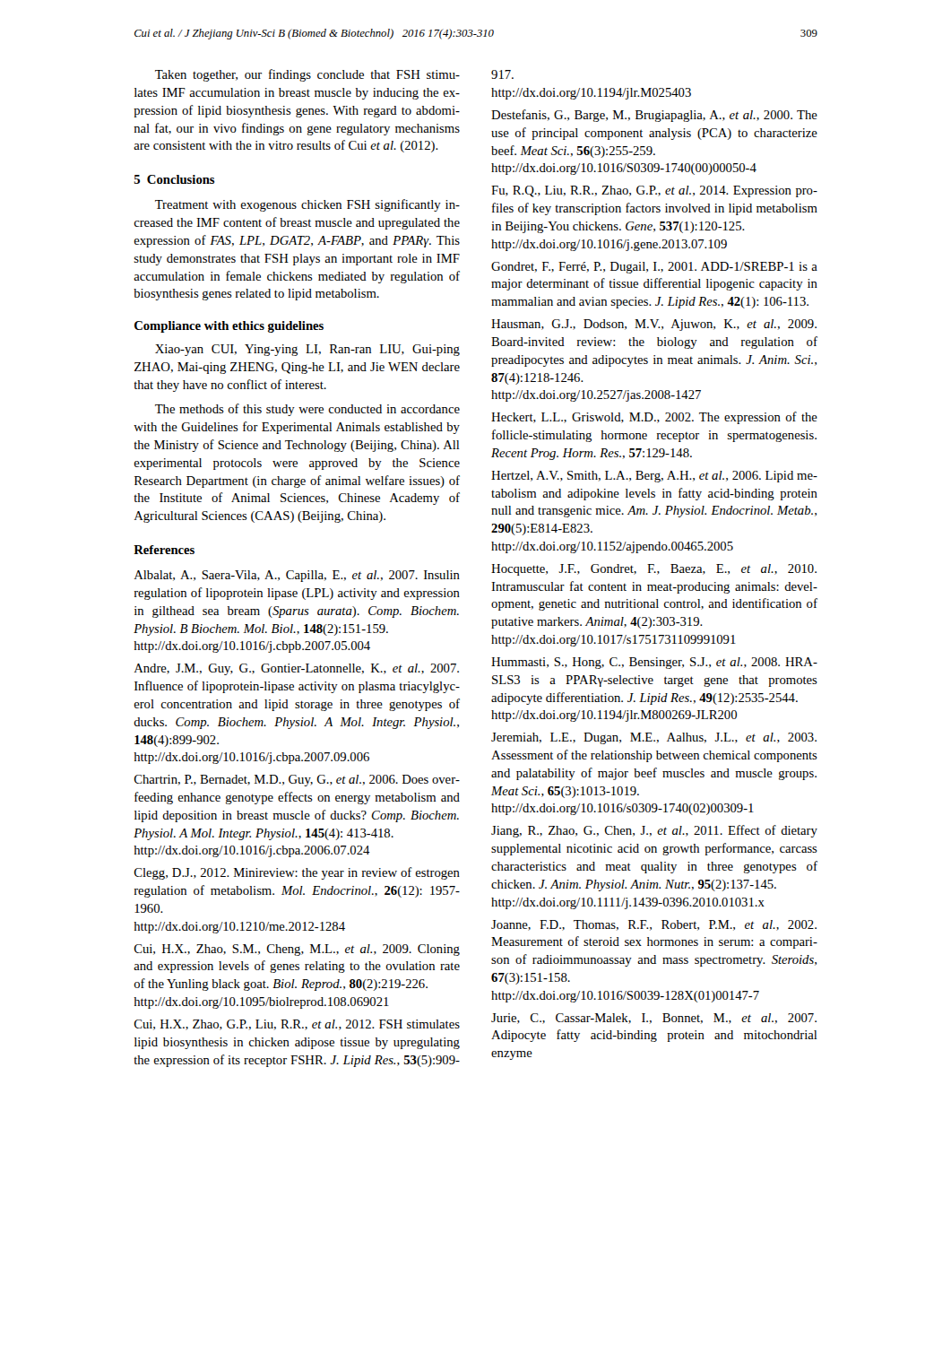Cui et al. / J Zhejiang Univ-Sci B (Biomed & Biotechnol) 2016 17(4):303-310 309
Taken together, our findings conclude that FSH stimulates IMF accumulation in breast muscle by inducing the expression of lipid biosynthesis genes. With regard to abdominal fat, our in vivo findings on gene regulatory mechanisms are consistent with the in vitro results of Cui et al. (2012).
5 Conclusions
Treatment with exogenous chicken FSH significantly increased the IMF content of breast muscle and upregulated the expression of FAS, LPL, DGAT2, A-FABP, and PPARγ. This study demonstrates that FSH plays an important role in IMF accumulation in female chickens mediated by regulation of biosynthesis genes related to lipid metabolism.
Compliance with ethics guidelines
Xiao-yan CUI, Ying-ying LI, Ran-ran LIU, Gui-ping ZHAO, Mai-qing ZHENG, Qing-he LI, and Jie WEN declare that they have no conflict of interest.
The methods of this study were conducted in accordance with the Guidelines for Experimental Animals established by the Ministry of Science and Technology (Beijing, China). All experimental protocols were approved by the Science Research Department (in charge of animal welfare issues) of the Institute of Animal Sciences, Chinese Academy of Agricultural Sciences (CAAS) (Beijing, China).
References
Albalat, A., Saera-Vila, A., Capilla, E., et al., 2007. Insulin regulation of lipoprotein lipase (LPL) activity and expression in gilthead sea bream (Sparus aurata). Comp. Biochem. Physiol. B Biochem. Mol. Biol., 148(2):151-159.
http://dx.doi.org/10.1016/j.cbpb.2007.05.004
Andre, J.M., Guy, G., Gontier-Latonnelle, K., et al., 2007. Influence of lipoprotein-lipase activity on plasma triacylglycerol concentration and lipid storage in three genotypes of ducks. Comp. Biochem. Physiol. A Mol. Integr. Physiol., 148(4):899-902.
http://dx.doi.org/10.1016/j.cbpa.2007.09.006
Chartrin, P., Bernadet, M.D., Guy, G., et al., 2006. Does overfeeding enhance genotype effects on energy metabolism and lipid deposition in breast muscle of ducks? Comp. Biochem. Physiol. A Mol. Integr. Physiol., 145(4): 413-418.
http://dx.doi.org/10.1016/j.cbpa.2006.07.024
Clegg, D.J., 2012. Minireview: the year in review of estrogen regulation of metabolism. Mol. Endocrinol., 26(12): 1957-1960.
http://dx.doi.org/10.1210/me.2012-1284
Cui, H.X., Zhao, S.M., Cheng, M.L., et al., 2009. Cloning and expression levels of genes relating to the ovulation rate of the Yunling black goat. Biol. Reprod., 80(2):219-226.
http://dx.doi.org/10.1095/biolreprod.108.069021
Cui, H.X., Zhao, G.P., Liu, R.R., et al., 2012. FSH stimulates lipid biosynthesis in chicken adipose tissue by upregulating the expression of its receptor FSHR. J. Lipid Res., 53(5):909-917.
http://dx.doi.org/10.1194/jlr.M025403
Destefanis, G., Barge, M., Brugiapaglia, A., et al., 2000. The use of principal component analysis (PCA) to characterize beef. Meat Sci., 56(3):255-259.
http://dx.doi.org/10.1016/S0309-1740(00)00050-4
Fu, R.Q., Liu, R.R., Zhao, G.P., et al., 2014. Expression profiles of key transcription factors involved in lipid metabolism in Beijing-You chickens. Gene, 537(1):120-125.
http://dx.doi.org/10.1016/j.gene.2013.07.109
Gondret, F., Ferré, P., Dugail, I., 2001. ADD-1/SREBP-1 is a major determinant of tissue differential lipogenic capacity in mammalian and avian species. J. Lipid Res., 42(1): 106-113.
Hausman, G.J., Dodson, M.V., Ajuwon, K., et al., 2009. Board-invited review: the biology and regulation of preadipocytes and adipocytes in meat animals. J. Anim. Sci., 87(4):1218-1246.
http://dx.doi.org/10.2527/jas.2008-1427
Heckert, L.L., Griswold, M.D., 2002. The expression of the follicle-stimulating hormone receptor in spermatogenesis. Recent Prog. Horm. Res., 57:129-148.
Hertzel, A.V., Smith, L.A., Berg, A.H., et al., 2006. Lipid metabolism and adipokine levels in fatty acid-binding protein null and transgenic mice. Am. J. Physiol. Endocrinol. Metab., 290(5):E814-E823.
http://dx.doi.org/10.1152/ajpendo.00465.2005
Hocquette, J.F., Gondret, F., Baeza, E., et al., 2010. Intramuscular fat content in meat-producing animals: development, genetic and nutritional control, and identification of putative markers. Animal, 4(2):303-319.
http://dx.doi.org/10.1017/s1751731109991091
Hummasti, S., Hong, C., Bensinger, S.J., et al., 2008. HRA-SLS3 is a PPARγ-selective target gene that promotes adipocyte differentiation. J. Lipid Res., 49(12):2535-2544.
http://dx.doi.org/10.1194/jlr.M800269-JLR200
Jeremiah, L.E., Dugan, M.E., Aalhus, J.L., et al., 2003. Assessment of the relationship between chemical components and palatability of major beef muscles and muscle groups. Meat Sci., 65(3):1013-1019.
http://dx.doi.org/10.1016/s0309-1740(02)00309-1
Jiang, R., Zhao, G., Chen, J., et al., 2011. Effect of dietary supplemental nicotinic acid on growth performance, carcass characteristics and meat quality in three genotypes of chicken. J. Anim. Physiol. Anim. Nutr., 95(2):137-145.
http://dx.doi.org/10.1111/j.1439-0396.2010.01031.x
Joanne, F.D., Thomas, R.F., Robert, P.M., et al., 2002. Measurement of steroid sex hormones in serum: a comparison of radioimmunoassay and mass spectrometry. Steroids, 67(3):151-158.
http://dx.doi.org/10.1016/S0039-128X(01)00147-7
Jurie, C., Cassar-Malek, I., Bonnet, M., et al., 2007. Adipocyte fatty acid-binding protein and mitochondrial enzyme